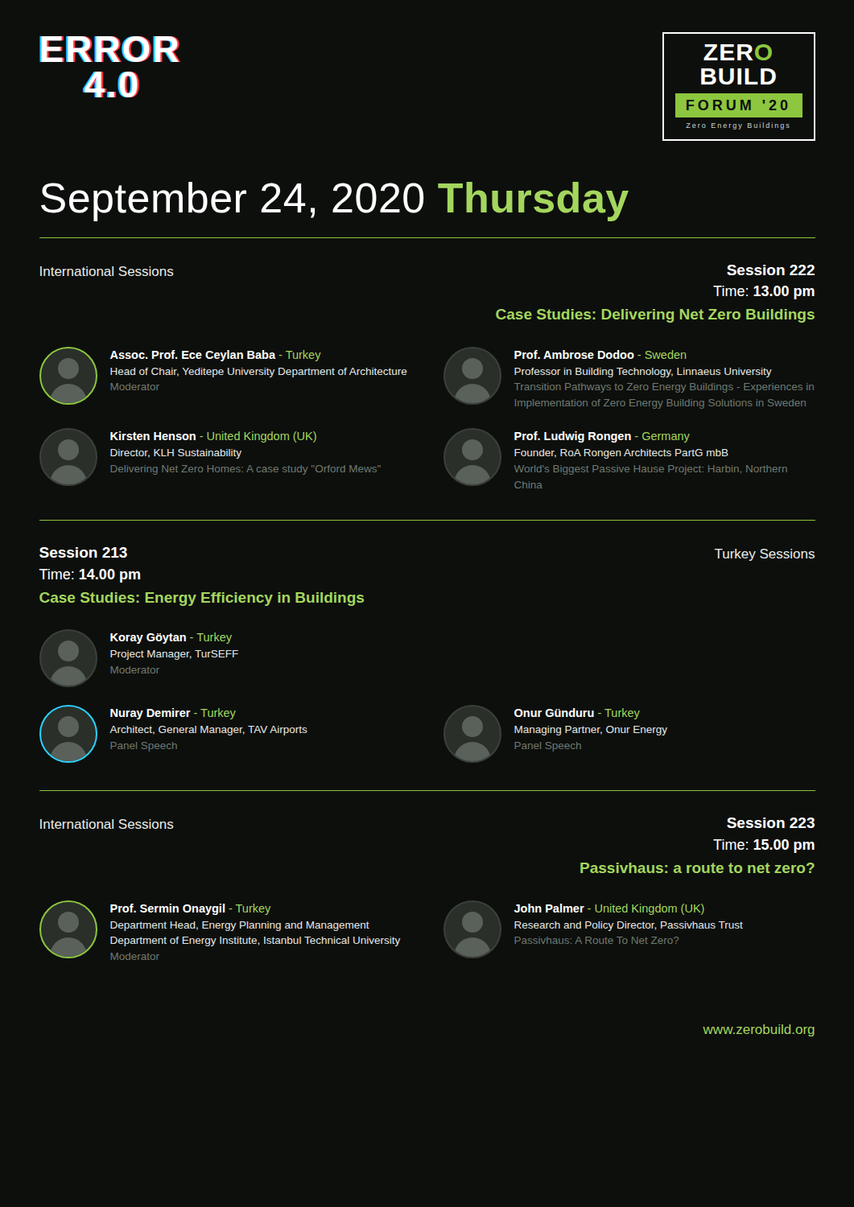ERROR 4.0
ZERO
BUILD
FORUM '20
Zero Energy Buildings
September 24, 2020 Thursday
International Sessions
Session 222
Time: 13.00 pm
Case Studies: Delivering Net Zero Buildings
Assoc. Prof. Ece Ceylan Baba - Turkey
Head of Chair, Yeditepe University Department of Architecture
Moderator
Prof. Ambrose Dodoo - Sweden
Professor in Building Technology, Linnaeus University
Transition Pathways to Zero Energy Buildings - Experiences in Implementation of Zero Energy Building Solutions in Sweden
Kirsten Henson - United Kingdom (UK)
Director, KLH Sustainability
Delivering Net Zero Homes: A case study "Orford Mews"
Prof. Ludwig Rongen - Germany
Founder, RoA Rongen Architects PartG mbB
World's Biggest Passive Hause Project: Harbin, Northern China
Session 213
Time: 14.00 pm
Case Studies: Energy Efficiency in Buildings
Turkey Sessions
Koray Göytan - Turkey
Project Manager, TurSEFF
Moderator
Nuray Demirer - Turkey
Architect, General Manager, TAV Airports
Panel Speech
Onur Günduru - Turkey
Managing Partner, Onur Energy
Panel Speech
International Sessions
Session 223
Time: 15.00 pm
Passivhaus: a route to net zero?
Prof. Sermin Onaygil - Turkey
Department Head, Energy Planning and Management Department of Energy Institute, Istanbul Technical University
Moderator
John Palmer - United Kingdom (UK)
Research and Policy Director, Passivhaus Trust
Passivhaus: A Route To Net Zero?
www.zerobuild.org